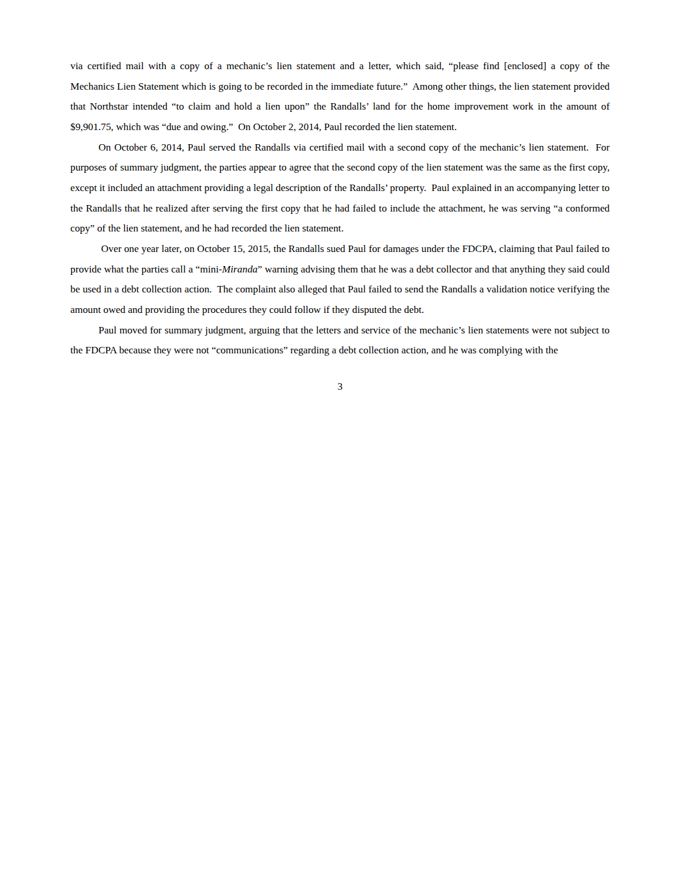via certified mail with a copy of a mechanic’s lien statement and a letter, which said, “please find [enclosed] a copy of the Mechanics Lien Statement which is going to be recorded in the immediate future.” Among other things, the lien statement provided that Northstar intended “to claim and hold a lien upon” the Randalls’ land for the home improvement work in the amount of $9,901.75, which was “due and owing.” On October 2, 2014, Paul recorded the lien statement.
On October 6, 2014, Paul served the Randalls via certified mail with a second copy of the mechanic’s lien statement. For purposes of summary judgment, the parties appear to agree that the second copy of the lien statement was the same as the first copy, except it included an attachment providing a legal description of the Randalls’ property. Paul explained in an accompanying letter to the Randalls that he realized after serving the first copy that he had failed to include the attachment, he was serving “a conformed copy” of the lien statement, and he had recorded the lien statement.
Over one year later, on October 15, 2015, the Randalls sued Paul for damages under the FDCPA, claiming that Paul failed to provide what the parties call a “mini-Miranda” warning advising them that he was a debt collector and that anything they said could be used in a debt collection action. The complaint also alleged that Paul failed to send the Randalls a validation notice verifying the amount owed and providing the procedures they could follow if they disputed the debt.
Paul moved for summary judgment, arguing that the letters and service of the mechanic’s lien statements were not subject to the FDCPA because they were not “communications” regarding a debt collection action, and he was complying with the
3